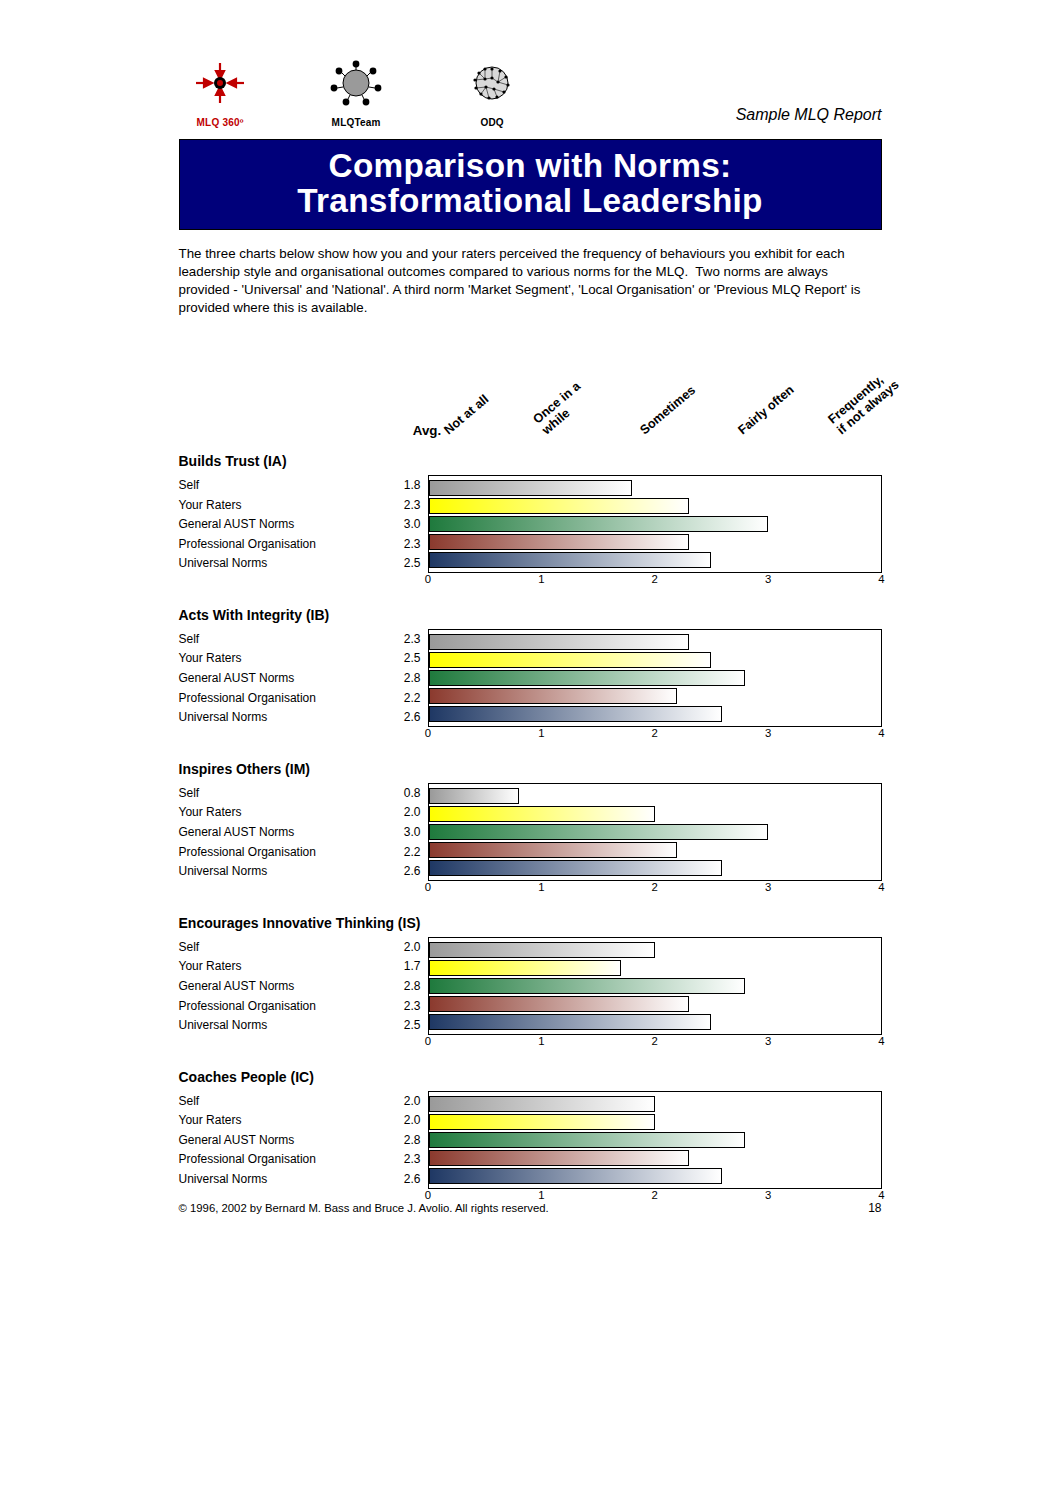MLQ 360º
MLQTeam
ODQ
Sample MLQ Report
Comparison with Norms:Transformational Leadership
The three charts below show how you and your raters perceived the frequency of behaviours you exhibit for each leadership style and organisational outcomes compared to various norms for the MLQ. Two norms are always provided - 'Universal' and 'National'. A third norm 'Market Segment', 'Local Organisation' or 'Previous MLQ Report' is provided where this is available.
Avg.
Not at all
Once in a while
Sometimes
Fairly often
Frequently, if not always
Builds Trust (IA)
Self
Your Raters
General AUST Norms
Professional Organisation
Universal Norms
1.8
2.3
3.0
2.3
2.5
0 1 2 3 4
Acts With Integrity (IB)
Self
Your Raters
General AUST Norms
Professional Organisation
Universal Norms
2.3
2.5
2.8
2.2
2.6
0 1 2 3 4
Inspires Others (IM)
Self
Your Raters
General AUST Norms
Professional Organisation
Universal Norms
0.8
2.0
3.0
2.2
2.6
0 1 2 3 4
Encourages Innovative Thinking (IS)
Self
Your Raters
General AUST Norms
Professional Organisation
Universal Norms
2.0
1.7
2.8
2.3
2.5
0 1 2 3 4
Coaches People (IC)
Self
Your Raters
General AUST Norms
Professional Organisation
Universal Norms
2.0
2.0
2.8
2.3
2.6
0 1 2 3 4
© 1996, 2002 by Bernard M. Bass and Bruce J. Avolio. All rights reserved.
18